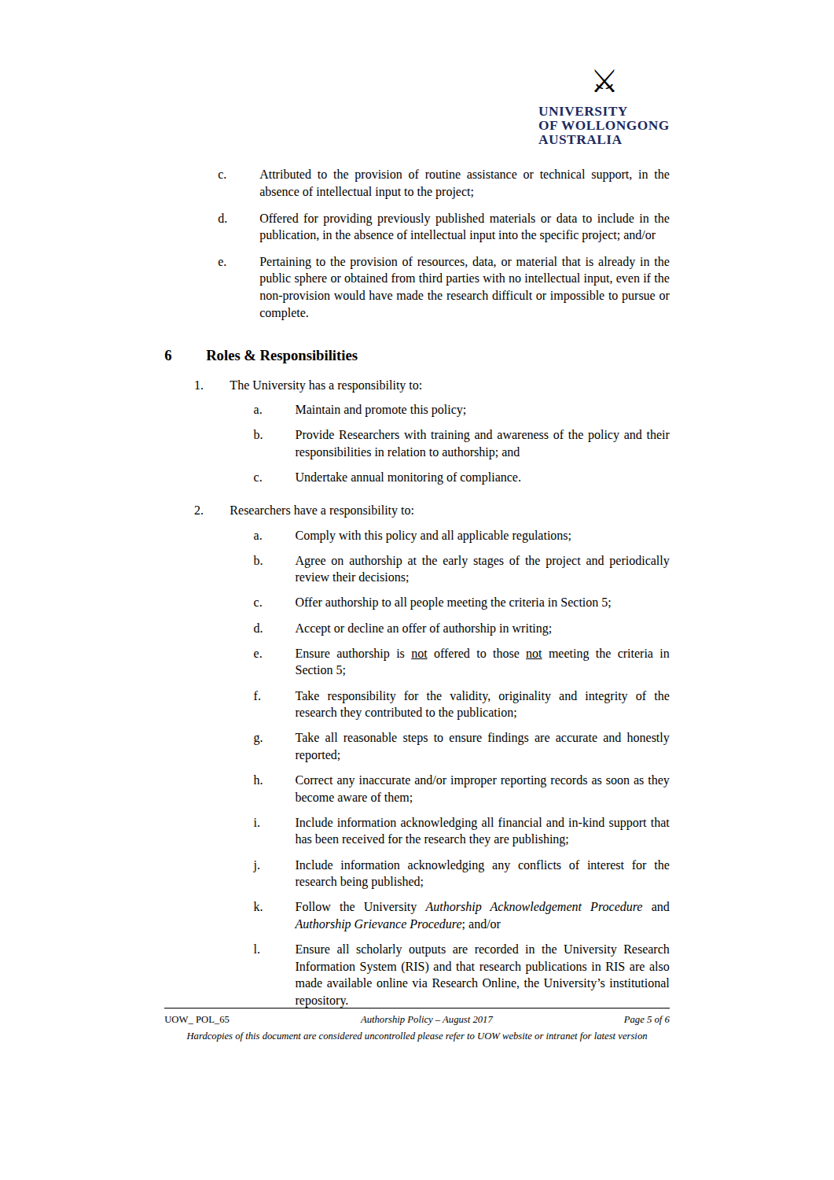⚔
UNIVERSITY OF WOLLONGONG AUSTRALIA
c. Attributed to the provision of routine assistance or technical support, in the absence of intellectual input to the project;
d. Offered for providing previously published materials or data to include in the publication, in the absence of intellectual input into the specific project; and/or
e. Pertaining to the provision of resources, data, or material that is already in the public sphere or obtained from third parties with no intellectual input, even if the non-provision would have made the research difficult or impossible to pursue or complete.
6 Roles & Responsibilities
1.
The University has a responsibility to:
a. Maintain and promote this policy;
b. Provide Researchers with training and awareness of the policy and their responsibilities in relation to authorship; and
c. Undertake annual monitoring of compliance.
2.
Researchers have a responsibility to:
a. Comply with this policy and all applicable regulations;
b. Agree on authorship at the early stages of the project and periodically review their decisions;
c. Offer authorship to all people meeting the criteria in Section 5;
d. Accept or decline an offer of authorship in writing;
e. Ensure authorship is not offered to those not meeting the criteria in Section 5;
f. Take responsibility for the validity, originality and integrity of the research they contributed to the publication;
g. Take all reasonable steps to ensure findings are accurate and honestly reported;
h. Correct any inaccurate and/or improper reporting records as soon as they become aware of them;
i. Include information acknowledging all financial and in-kind support that has been received for the research they are publishing;
j. Include information acknowledging any conflicts of interest for the research being published;
k. Follow the University Authorship Acknowledgement Procedure and Authorship Grievance Procedure; and/or
l. Ensure all scholarly outputs are recorded in the University Research Information System (RIS) and that research publications in RIS are also made available online via Research Online, the University’s institutional repository.
UOW_ POL_65
Authorship Policy – August 2017
Page 5 of 6
Hardcopies of this document are considered uncontrolled please refer to UOW website or intranet for latest version